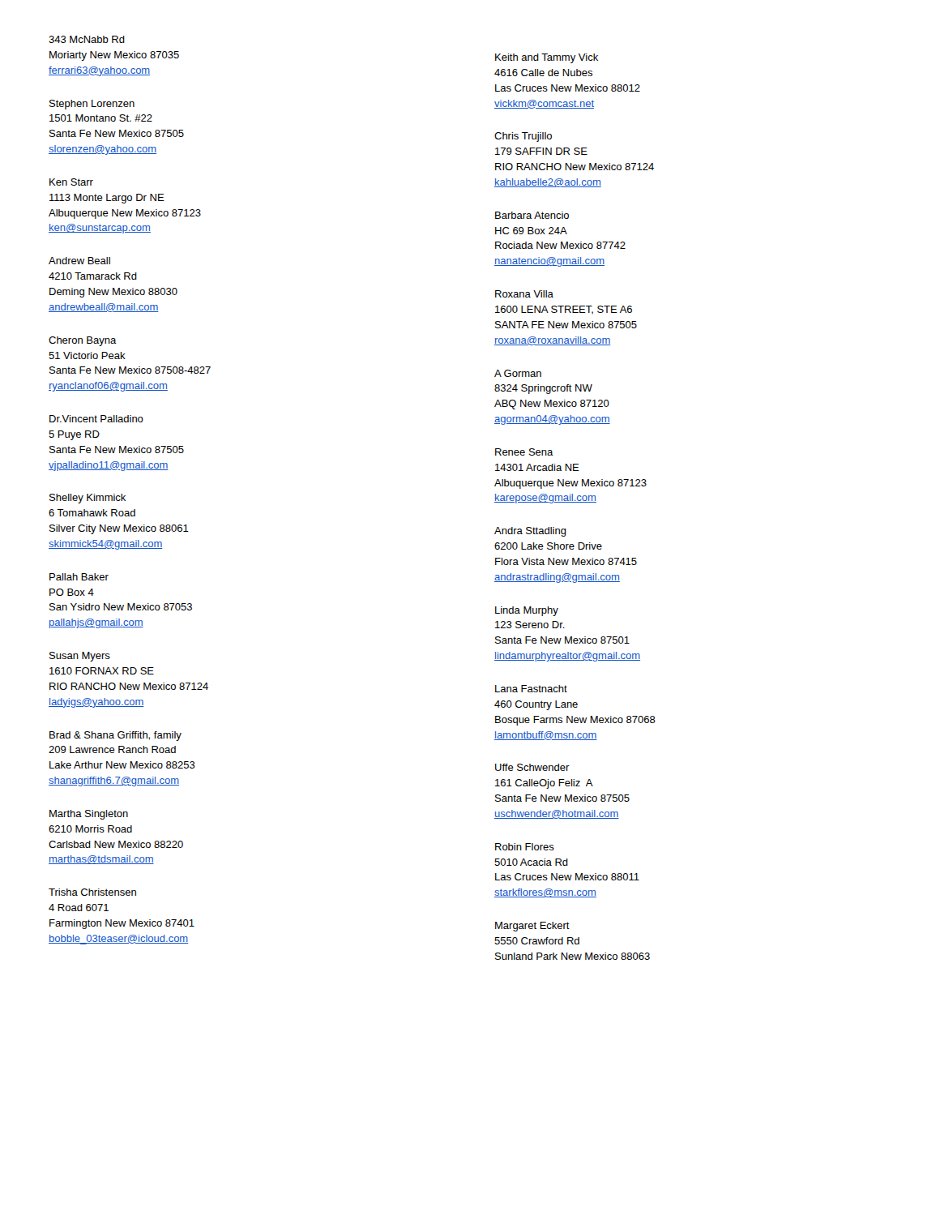343 McNabb Rd
Moriarty New Mexico 87035
ferrari63@yahoo.com
Stephen Lorenzen
1501 Montano St. #22
Santa Fe New Mexico 87505
slorenzen@yahoo.com
Ken Starr
1113 Monte Largo Dr NE
Albuquerque New Mexico 87123
ken@sunstarcap.com
Andrew Beall
4210 Tamarack Rd
Deming New Mexico 88030
andrewbeall@mail.com
Cheron Bayna
51 Victorio Peak
Santa Fe New Mexico 87508-4827
ryanclanof06@gmail.com
Dr.Vincent Palladino
5 Puye RD
Santa Fe New Mexico 87505
vjpalladino11@gmail.com
Shelley Kimmick
6 Tomahawk Road
Silver City New Mexico 88061
skimmick54@gmail.com
Pallah Baker
PO Box 4
San Ysidro New Mexico 87053
pallahjs@gmail.com
Susan Myers
1610 FORNAX RD SE
RIO RANCHO New Mexico 87124
ladyigs@yahoo.com
Brad & Shana Griffith, family
209 Lawrence Ranch Road
Lake Arthur New Mexico 88253
shanagriffith6.7@gmail.com
Martha Singleton
6210 Morris Road
Carlsbad New Mexico 88220
marthas@tdsmail.com
Trisha Christensen
4 Road 6071
Farmington New Mexico 87401
bobble_03teaser@icloud.com
Keith and Tammy Vick
4616 Calle de Nubes
Las Cruces New Mexico 88012
vickkm@comcast.net
Chris Trujillo
179 SAFFIN DR SE
RIO RANCHO New Mexico 87124
kahluabelle2@aol.com
Barbara Atencio
HC 69 Box 24A
Rociada New Mexico 87742
nanatencio@gmail.com
Roxana Villa
1600 LENA STREET, STE A6
SANTA FE New Mexico 87505
roxana@roxanavilla.com
A Gorman
8324 Springcroft NW
ABQ New Mexico 87120
agorman04@yahoo.com
Renee Sena
14301 Arcadia NE
Albuquerque New Mexico 87123
karepose@gmail.com
Andra Sttadling
6200 Lake Shore Drive
Flora Vista New Mexico 87415
andrastradling@gmail.com
Linda Murphy
123 Sereno Dr.
Santa Fe New Mexico 87501
lindamurphyrealtor@gmail.com
Lana Fastnacht
460 Country Lane
Bosque Farms New Mexico 87068
lamontbuff@msn.com
Uffe Schwender
161 CalleOjo Feliz A
Santa Fe New Mexico 87505
uschwender@hotmail.com
Robin Flores
5010 Acacia Rd
Las Cruces New Mexico 88011
starkflores@msn.com
Margaret Eckert
5550 Crawford Rd
Sunland Park New Mexico 88063